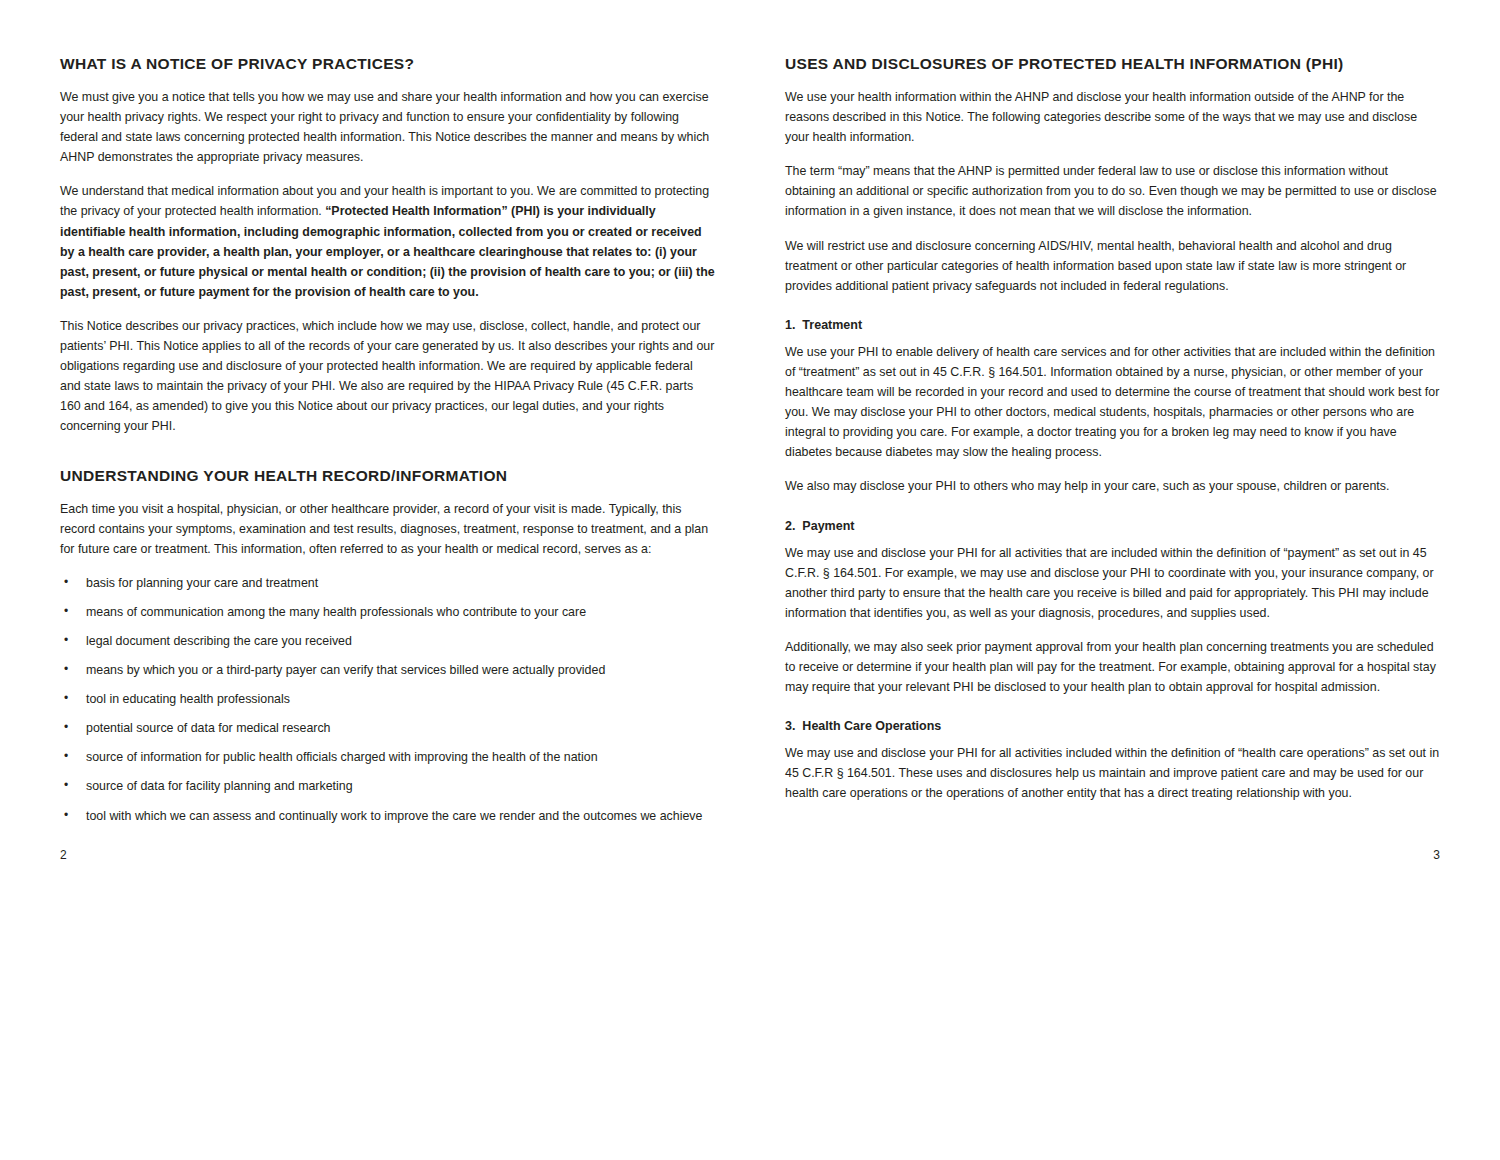What is a Notice of Privacy Practices?
We must give you a notice that tells you how we may use and share your health information and how you can exercise your health privacy rights. We respect your right to privacy and function to ensure your confidentiality by following federal and state laws concerning protected health information. This Notice describes the manner and means by which AHNP demonstrates the appropriate privacy measures.
We understand that medical information about you and your health is important to you. We are committed to protecting the privacy of your protected health information. “Protected Health Information” (PHI) is your individually identifiable health information, including demographic information, collected from you or created or received by a health care provider, a health plan, your employer, or a healthcare clearinghouse that relates to: (i) your past, present, or future physical or mental health or condition; (ii) the provision of health care to you; or (iii) the past, present, or future payment for the provision of health care to you.
This Notice describes our privacy practices, which include how we may use, disclose, collect, handle, and protect our patients’ PHI. This Notice applies to all of the records of your care generated by us. It also describes your rights and our obligations regarding use and disclosure of your protected health information. We are required by applicable federal and state laws to maintain the privacy of your PHI. We also are required by the HIPAA Privacy Rule (45 C.F.R. parts 160 and 164, as amended) to give you this Notice about our privacy practices, our legal duties, and your rights concerning your PHI.
Understanding Your Health Record/Information
Each time you visit a hospital, physician, or other healthcare provider, a record of your visit is made. Typically, this record contains your symptoms, examination and test results, diagnoses, treatment, response to treatment, and a plan for future care or treatment. This information, often referred to as your health or medical record, serves as a:
basis for planning your care and treatment
means of communication among the many health professionals who contribute to your care
legal document describing the care you received
means by which you or a third-party payer can verify that services billed were actually provided
tool in educating health professionals
potential source of data for medical research
source of information for public health officials charged with improving the health of the nation
source of data for facility planning and marketing
tool with which we can assess and continually work to improve the care we render and the outcomes we achieve
Uses and Disclosures of Protected Health Information (PHI)
We use your health information within the AHNP and disclose your health information outside of the AHNP for the reasons described in this Notice. The following categories describe some of the ways that we may use and disclose your health information.
The term “may” means that the AHNP is permitted under federal law to use or disclose this information without obtaining an additional or specific authorization from you to do so. Even though we may be permitted to use or disclose information in a given instance, it does not mean that we will disclose the information.
We will restrict use and disclosure concerning AIDS/HIV, mental health, behavioral health and alcohol and drug treatment or other particular categories of health information based upon state law if state law is more stringent or provides additional patient privacy safeguards not included in federal regulations.
1. Treatment
We use your PHI to enable delivery of health care services and for other activities that are included within the definition of “treatment” as set out in 45 C.F.R. § 164.501. Information obtained by a nurse, physician, or other member of your healthcare team will be recorded in your record and used to determine the course of treatment that should work best for you. We may disclose your PHI to other doctors, medical students, hospitals, pharmacies or other persons who are integral to providing you care. For example, a doctor treating you for a broken leg may need to know if you have diabetes because diabetes may slow the healing process.
We also may disclose your PHI to others who may help in your care, such as your spouse, children or parents.
2. Payment
We may use and disclose your PHI for all activities that are included within the definition of “payment” as set out in 45 C.F.R. § 164.501. For example, we may use and disclose your PHI to coordinate with you, your insurance company, or another third party to ensure that the health care you receive is billed and paid for appropriately. This PHI may include information that identifies you, as well as your diagnosis, procedures, and supplies used.
Additionally, we may also seek prior payment approval from your health plan concerning treatments you are scheduled to receive or determine if your health plan will pay for the treatment. For example, obtaining approval for a hospital stay may require that your relevant PHI be disclosed to your health plan to obtain approval for hospital admission.
3. Health Care Operations
We may use and disclose your PHI for all activities included within the definition of “health care operations” as set out in 45 C.F.R § 164.501. These uses and disclosures help us maintain and improve patient care and may be used for our health care operations or the operations of another entity that has a direct treating relationship with you.
2
3